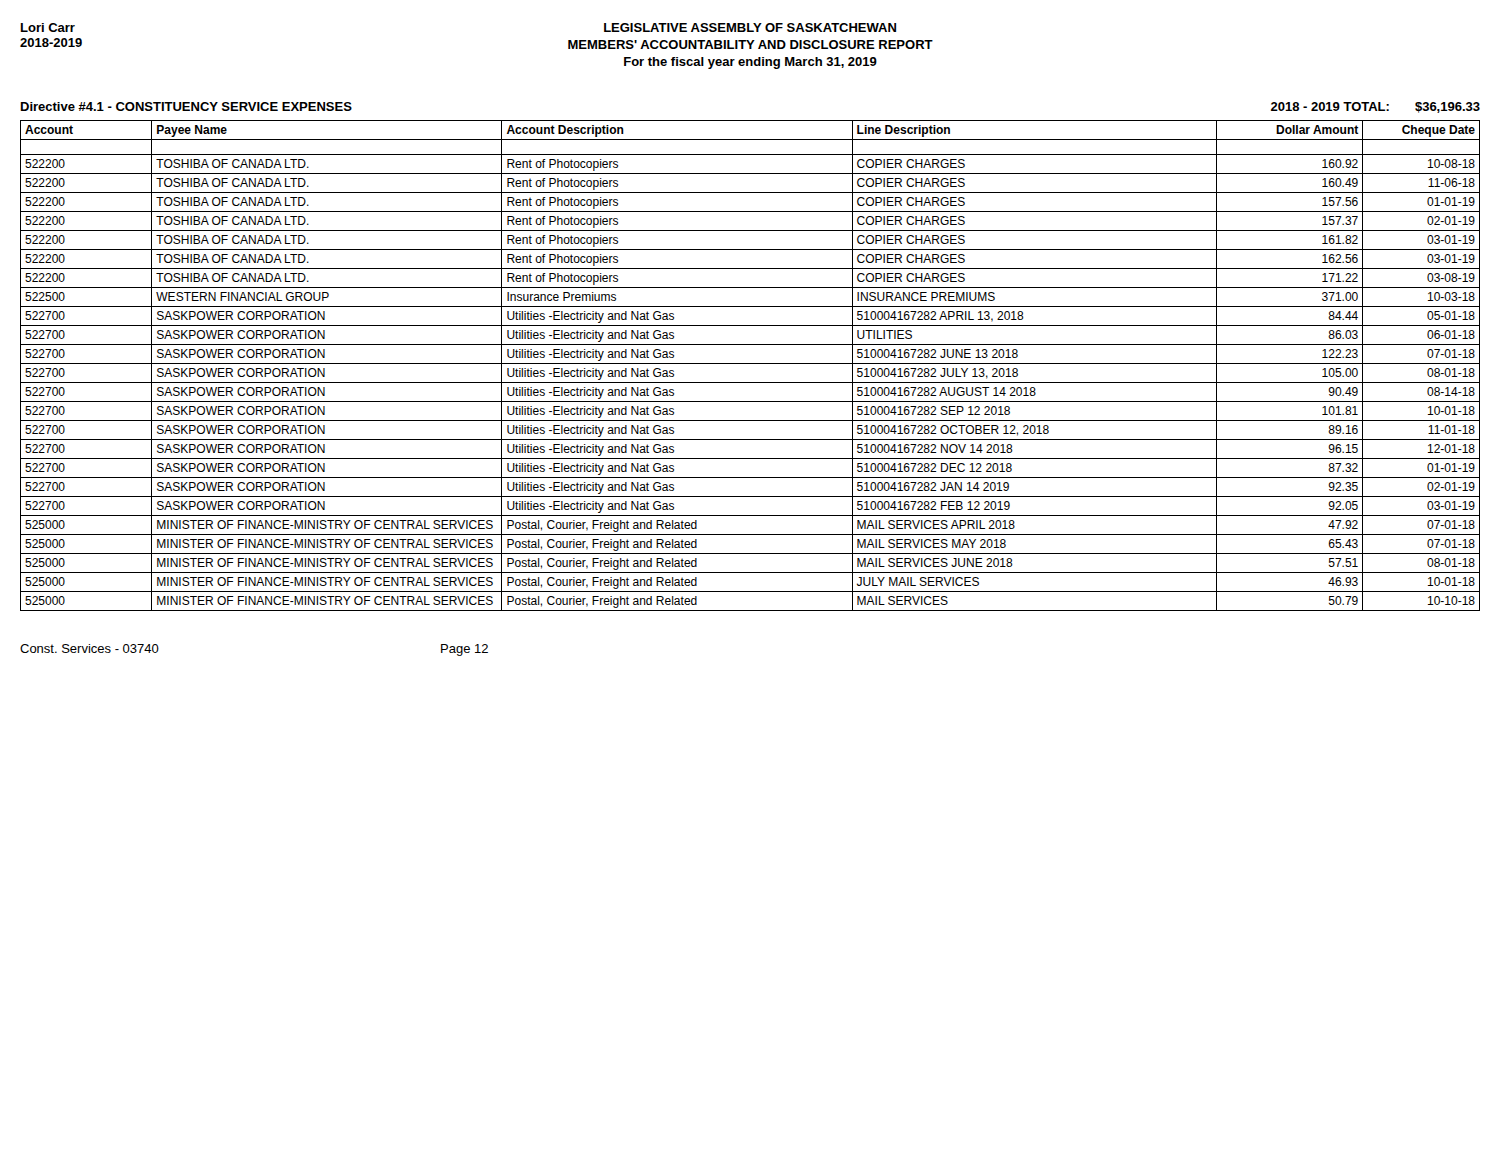Lori Carr
2018-2019
LEGISLATIVE ASSEMBLY OF SASKATCHEWAN
MEMBERS' ACCOUNTABILITY AND DISCLOSURE REPORT
For the fiscal year ending March 31, 2019
Directive #4.1 - CONSTITUENCY SERVICE EXPENSES
2018 - 2019 TOTAL: $36,196.33
| Account | Payee Name | Account Description | Line Description | Dollar Amount | Cheque Date |
| --- | --- | --- | --- | --- | --- |
| 522200 | TOSHIBA OF CANADA LTD. | Rent of Photocopiers | COPIER CHARGES | 160.92 | 10-08-18 |
| 522200 | TOSHIBA OF CANADA LTD. | Rent of Photocopiers | COPIER CHARGES | 160.49 | 11-06-18 |
| 522200 | TOSHIBA OF CANADA LTD. | Rent of Photocopiers | COPIER CHARGES | 157.56 | 01-01-19 |
| 522200 | TOSHIBA OF CANADA LTD. | Rent of Photocopiers | COPIER CHARGES | 157.37 | 02-01-19 |
| 522200 | TOSHIBA OF CANADA LTD. | Rent of Photocopiers | COPIER CHARGES | 161.82 | 03-01-19 |
| 522200 | TOSHIBA OF CANADA LTD. | Rent of Photocopiers | COPIER CHARGES | 162.56 | 03-01-19 |
| 522200 | TOSHIBA OF CANADA LTD. | Rent of Photocopiers | COPIER CHARGES | 171.22 | 03-08-19 |
| 522500 | WESTERN FINANCIAL GROUP | Insurance Premiums | INSURANCE PREMIUMS | 371.00 | 10-03-18 |
| 522700 | SASKPOWER CORPORATION | Utilities -Electricity and Nat Gas | 510004167282 APRIL 13, 2018 | 84.44 | 05-01-18 |
| 522700 | SASKPOWER CORPORATION | Utilities -Electricity and Nat Gas | UTILITIES | 86.03 | 06-01-18 |
| 522700 | SASKPOWER CORPORATION | Utilities -Electricity and Nat Gas | 510004167282 JUNE 13 2018 | 122.23 | 07-01-18 |
| 522700 | SASKPOWER CORPORATION | Utilities -Electricity and Nat Gas | 510004167282 JULY 13, 2018 | 105.00 | 08-01-18 |
| 522700 | SASKPOWER CORPORATION | Utilities -Electricity and Nat Gas | 510004167282 AUGUST 14 2018 | 90.49 | 08-14-18 |
| 522700 | SASKPOWER CORPORATION | Utilities -Electricity and Nat Gas | 510004167282 SEP 12 2018 | 101.81 | 10-01-18 |
| 522700 | SASKPOWER CORPORATION | Utilities -Electricity and Nat Gas | 510004167282 OCTOBER 12, 2018 | 89.16 | 11-01-18 |
| 522700 | SASKPOWER CORPORATION | Utilities -Electricity and Nat Gas | 510004167282 NOV 14 2018 | 96.15 | 12-01-18 |
| 522700 | SASKPOWER CORPORATION | Utilities -Electricity and Nat Gas | 510004167282 DEC 12 2018 | 87.32 | 01-01-19 |
| 522700 | SASKPOWER CORPORATION | Utilities -Electricity and Nat Gas | 510004167282 JAN 14 2019 | 92.35 | 02-01-19 |
| 522700 | SASKPOWER CORPORATION | Utilities -Electricity and Nat Gas | 510004167282 FEB 12 2019 | 92.05 | 03-01-19 |
| 525000 | MINISTER OF FINANCE-MINISTRY OF CENTRAL SERVICES | Postal, Courier, Freight and Related | MAIL SERVICES APRIL 2018 | 47.92 | 07-01-18 |
| 525000 | MINISTER OF FINANCE-MINISTRY OF CENTRAL SERVICES | Postal, Courier, Freight and Related | MAIL SERVICES MAY 2018 | 65.43 | 07-01-18 |
| 525000 | MINISTER OF FINANCE-MINISTRY OF CENTRAL SERVICES | Postal, Courier, Freight and Related | MAIL SERVICES JUNE 2018 | 57.51 | 08-01-18 |
| 525000 | MINISTER OF FINANCE-MINISTRY OF CENTRAL SERVICES | Postal, Courier, Freight and Related | JULY MAIL SERVICES | 46.93 | 10-01-18 |
| 525000 | MINISTER OF FINANCE-MINISTRY OF CENTRAL SERVICES | Postal, Courier, Freight and Related | MAIL SERVICES | 50.79 | 10-10-18 |
Const. Services - 03740
Page 12